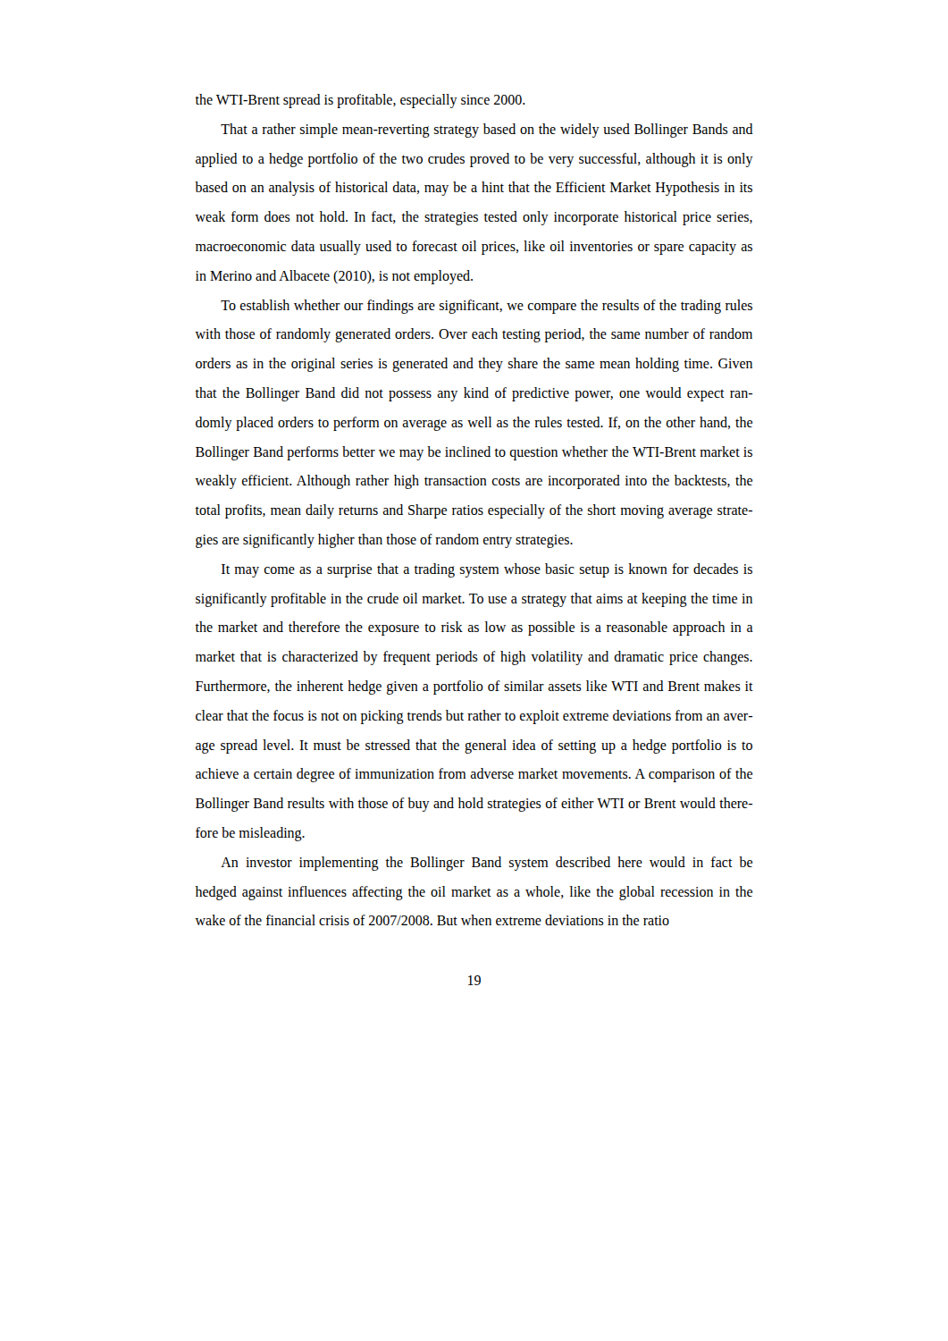the WTI-Brent spread is profitable, especially since 2000.
That a rather simple mean-reverting strategy based on the widely used Bollinger Bands and applied to a hedge portfolio of the two crudes proved to be very successful, although it is only based on an analysis of historical data, may be a hint that the Efficient Market Hypothesis in its weak form does not hold. In fact, the strategies tested only incorporate historical price series, macroeconomic data usually used to forecast oil prices, like oil inventories or spare capacity as in Merino and Albacete (2010), is not employed.
To establish whether our findings are significant, we compare the results of the trading rules with those of randomly generated orders. Over each testing period, the same number of random orders as in the original series is generated and they share the same mean holding time. Given that the Bollinger Band did not possess any kind of predictive power, one would expect randomly placed orders to perform on average as well as the rules tested. If, on the other hand, the Bollinger Band performs better we may be inclined to question whether the WTI-Brent market is weakly efficient. Although rather high transaction costs are incorporated into the backtests, the total profits, mean daily returns and Sharpe ratios especially of the short moving average strategies are significantly higher than those of random entry strategies.
It may come as a surprise that a trading system whose basic setup is known for decades is significantly profitable in the crude oil market. To use a strategy that aims at keeping the time in the market and therefore the exposure to risk as low as possible is a reasonable approach in a market that is characterized by frequent periods of high volatility and dramatic price changes. Furthermore, the inherent hedge given a portfolio of similar assets like WTI and Brent makes it clear that the focus is not on picking trends but rather to exploit extreme deviations from an average spread level. It must be stressed that the general idea of setting up a hedge portfolio is to achieve a certain degree of immunization from adverse market movements. A comparison of the Bollinger Band results with those of buy and hold strategies of either WTI or Brent would therefore be misleading.
An investor implementing the Bollinger Band system described here would in fact be hedged against influences affecting the oil market as a whole, like the global recession in the wake of the financial crisis of 2007/2008. But when extreme deviations in the ratio
19